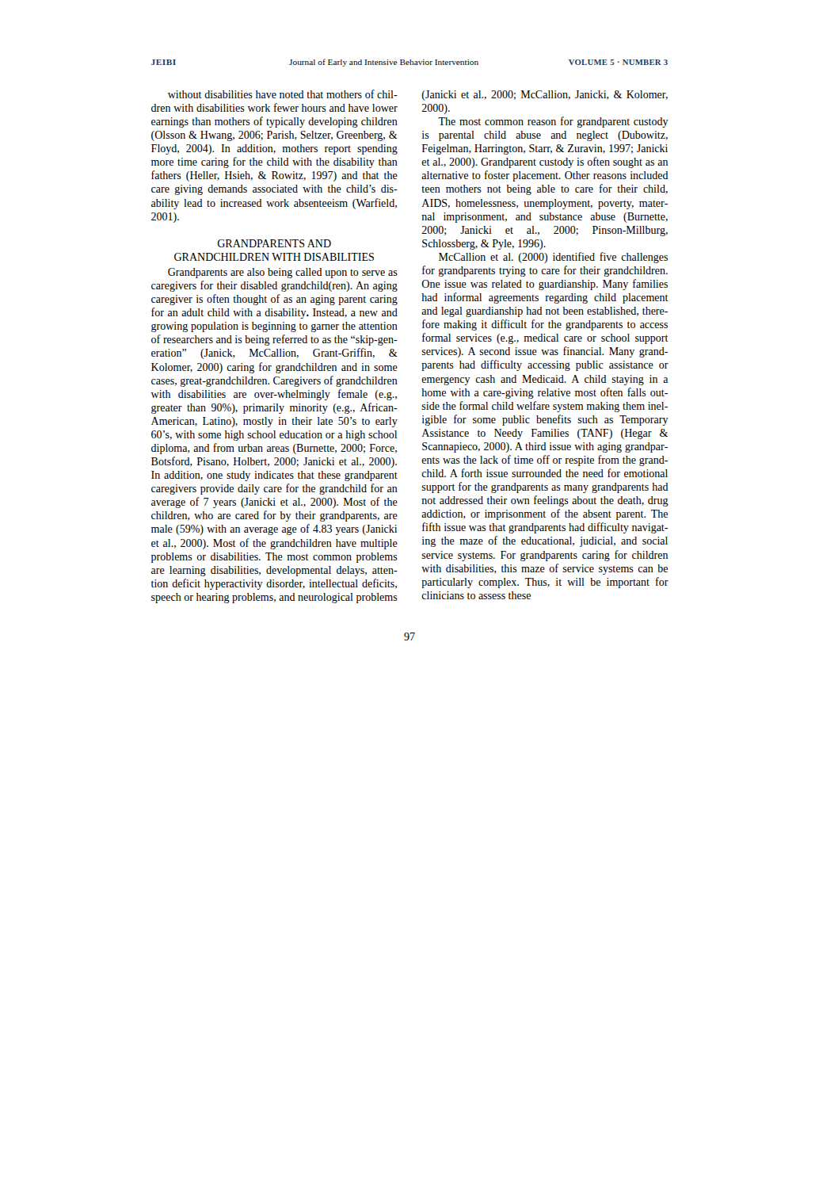JEIBI
Journal of Early and Intensive Behavior Intervention
VOLUME 5 · NUMBER 3
without disabilities have noted that mothers of children with disabilities work fewer hours and have lower earnings than mothers of typically developing children (Olsson & Hwang, 2006; Parish, Seltzer, Greenberg, & Floyd, 2004). In addition, mothers report spending more time caring for the child with the disability than fathers (Heller, Hsieh, & Rowitz, 1997) and that the care giving demands associated with the child’s disability lead to increased work absenteeism (Warfield, 2001).
Grandparents and
Grandchildren with Disabilities
Grandparents are also being called upon to serve as caregivers for their disabled grandchild(ren). An aging caregiver is often thought of as an aging parent caring for an adult child with a disability. Instead, a new and growing population is beginning to garner the attention of researchers and is being referred to as the “skip-generation” (Janick, McCallion, Grant-Griffin, & Kolomer, 2000) caring for grandchildren and in some cases, great-grandchildren. Caregivers of grandchildren with disabilities are over-whelmingly female (e.g., greater than 90%), primarily minority (e.g., African-American, Latino), mostly in their late 50’s to early 60’s, with some high school education or a high school diploma, and from urban areas (Burnette, 2000; Force, Botsford, Pisano, Holbert, 2000; Janicki et al., 2000). In addition, one study indicates that these grandparent caregivers provide daily care for the grandchild for an average of 7 years (Janicki et al., 2000). Most of the children, who are cared for by their grandparents, are male (59%) with an average age of 4.83 years (Janicki et al., 2000). Most of the grandchildren have multiple problems or disabilities. The most common problems are learning disabilities, developmental delays, attention deficit hyperactivity disorder, intellectual deficits, speech or hearing problems, and neurological problems (Janicki et al., 2000; McCallion, Janicki, & Kolomer, 2000).
The most common reason for grandparent custody is parental child abuse and neglect (Dubowitz, Feigelman, Harrington, Starr, & Zuravin, 1997; Janicki et al., 2000). Grandparent custody is often sought as an alternative to foster placement. Other reasons included teen mothers not being able to care for their child, AIDS, homelessness, unemployment, poverty, maternal imprisonment, and substance abuse (Burnette, 2000; Janicki et al., 2000; Pinson-Millburg, Schlossberg, & Pyle, 1996).
McCallion et al. (2000) identified five challenges for grandparents trying to care for their grandchildren. One issue was related to guardianship. Many families had informal agreements regarding child placement and legal guardianship had not been established, therefore making it difficult for the grandparents to access formal services (e.g., medical care or school support services). A second issue was financial. Many grandparents had difficulty accessing public assistance or emergency cash and Medicaid. A child staying in a home with a care-giving relative most often falls outside the formal child welfare system making them ineligible for some public benefits such as Temporary Assistance to Needy Families (TANF) (Hegar & Scannapieco, 2000). A third issue with aging grandparents was the lack of time off or respite from the grandchild. A forth issue surrounded the need for emotional support for the grandparents as many grandparents had not addressed their own feelings about the death, drug addiction, or imprisonment of the absent parent. The fifth issue was that grandparents had difficulty navigating the maze of the educational, judicial, and social service systems. For grandparents caring for children with disabilities, this maze of service systems can be particularly complex. Thus, it will be important for clinicians to assess these
97